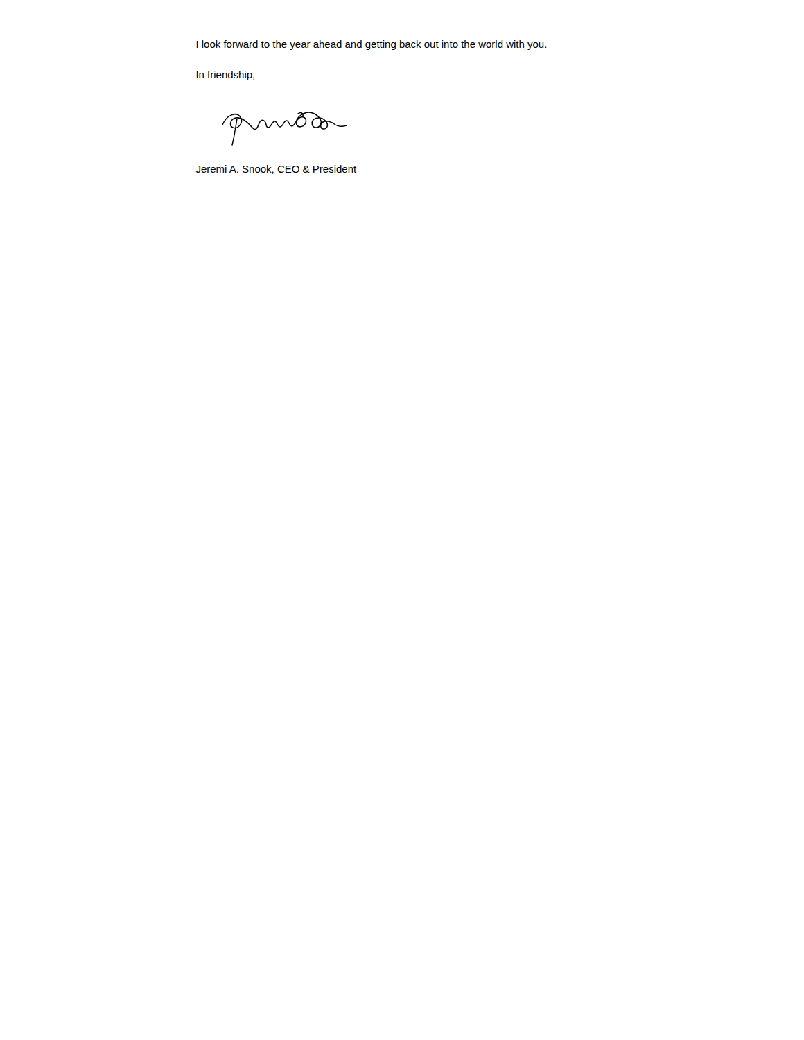I look forward to the year ahead and getting back out into the world with you.
In friendship,
Jeremi A. Snook, CEO & President